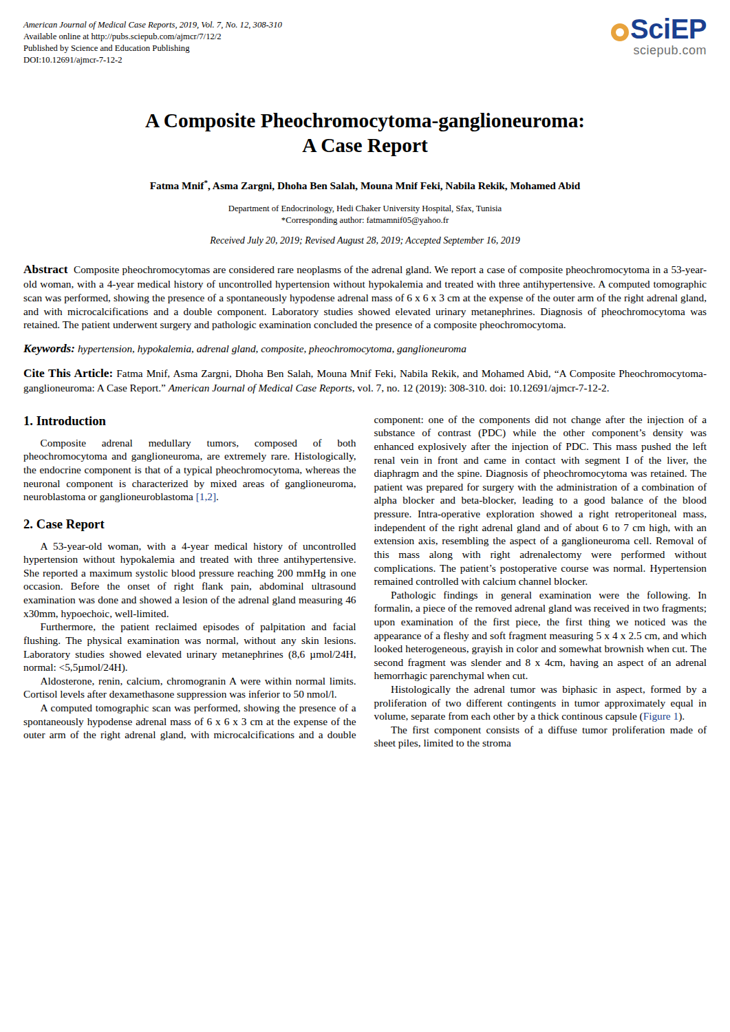American Journal of Medical Case Reports, 2019, Vol. 7, No. 12, 308-310
Available online at http://pubs.sciepub.com/ajmcr/7/12/2
Published by Science and Education Publishing
DOI:10.12691/ajmcr-7-12-2
Sci EP
sciepub.com
A Composite Pheochromocytoma-ganglioneuroma:
A Case Report
Fatma Mnif*, Asma Zargni, Dhoha Ben Salah, Mouna Mnif Feki, Nabila Rekik, Mohamed Abid
Department of Endocrinology, Hedi Chaker University Hospital, Sfax, Tunisia
*Corresponding author: fatmamnif05@yahoo.fr
Received July 20, 2019; Revised August 28, 2019; Accepted September 16, 2019
Abstract Composite pheochromocytomas are considered rare neoplasms of the adrenal gland. We report a case of composite pheochromocytoma in a 53-year-old woman, with a 4-year medical history of uncontrolled hypertension without hypokalemia and treated with three antihypertensive. A computed tomographic scan was performed, showing the presence of a spontaneously hypodense adrenal mass of 6 x 6 x 3 cm at the expense of the outer arm of the right adrenal gland, and with microcalcifications and a double component. Laboratory studies showed elevated urinary metanephrines. Diagnosis of pheochromocytoma was retained. The patient underwent surgery and pathologic examination concluded the presence of a composite pheochromocytoma.
Keywords: hypertension, hypokalemia, adrenal gland, composite, pheochromocytoma, ganglioneuroma
Cite This Article: Fatma Mnif, Asma Zargni, Dhoha Ben Salah, Mouna Mnif Feki, Nabila Rekik, and Mohamed Abid, “A Composite Pheochromocytoma-ganglioneuroma: A Case Report.” American Journal of Medical Case Reports, vol. 7, no. 12 (2019): 308-310. doi: 10.12691/ajmcr-7-12-2.
1. Introduction
Composite adrenal medullary tumors, composed of both pheochromocytoma and ganglioneuroma, are extremely rare. Histologically, the endocrine component is that of a typical pheochromocytoma, whereas the neuronal component is characterized by mixed areas of ganglioneuroma, neuroblastoma or ganglioneuroblastoma [1,2].
2. Case Report
A 53-year-old woman, with a 4-year medical history of uncontrolled hypertension without hypokalemia and treated with three antihypertensive. She reported a maximum systolic blood pressure reaching 200 mmHg in one occasion. Before the onset of right flank pain, abdominal ultrasound examination was done and showed a lesion of the adrenal gland measuring 46 x30mm, hypoechoic, well-limited.
Furthermore, the patient reclaimed episodes of palpitation and facial flushing. The physical examination was normal, without any skin lesions. Laboratory studies showed elevated urinary metanephrines (8,6 µmol/24H, normal: <5,5µmol/24H).
Aldosterone, renin, calcium, chromogranin A were within normal limits. Cortisol levels after dexamethasone suppression was inferior to 50 nmol/l.
A computed tomographic scan was performed, showing the presence of a spontaneously hypodense adrenal mass of 6 x 6 x 3 cm at the expense of the outer arm of the right adrenal gland, with microcalcifications and a double component: one of the components did not change after the injection of a substance of contrast (PDC) while the other component’s density was enhanced explosively after the injection of PDC. This mass pushed the left renal vein in front and came in contact with segment I of the liver, the diaphragm and the spine. Diagnosis of pheochromocytoma was retained. The patient was prepared for surgery with the administration of a combination of alpha blocker and beta-blocker, leading to a good balance of the blood pressure. Intra-operative exploration showed a right retroperitoneal mass, independent of the right adrenal gland and of about 6 to 7 cm high, with an extension axis, resembling the aspect of a ganglioneuroma cell. Removal of this mass along with right adrenalectomy were performed without complications. The patient’s postoperative course was normal. Hypertension remained controlled with calcium channel blocker.
Pathologic findings in general examination were the following. In formalin, a piece of the removed adrenal gland was received in two fragments; upon examination of the first piece, the first thing we noticed was the appearance of a fleshy and soft fragment measuring 5 x 4 x 2.5 cm, and which looked heterogeneous, grayish in color and somewhat brownish when cut. The second fragment was slender and 8 x 4cm, having an aspect of an adrenal hemorrhagic parenchymal when cut.
Histologically the adrenal tumor was biphasic in aspect, formed by a proliferation of two different contingents in tumor approximately equal in volume, separate from each other by a thick continous capsule (Figure 1).
The first component consists of a diffuse tumor proliferation made of sheet piles, limited to the stroma